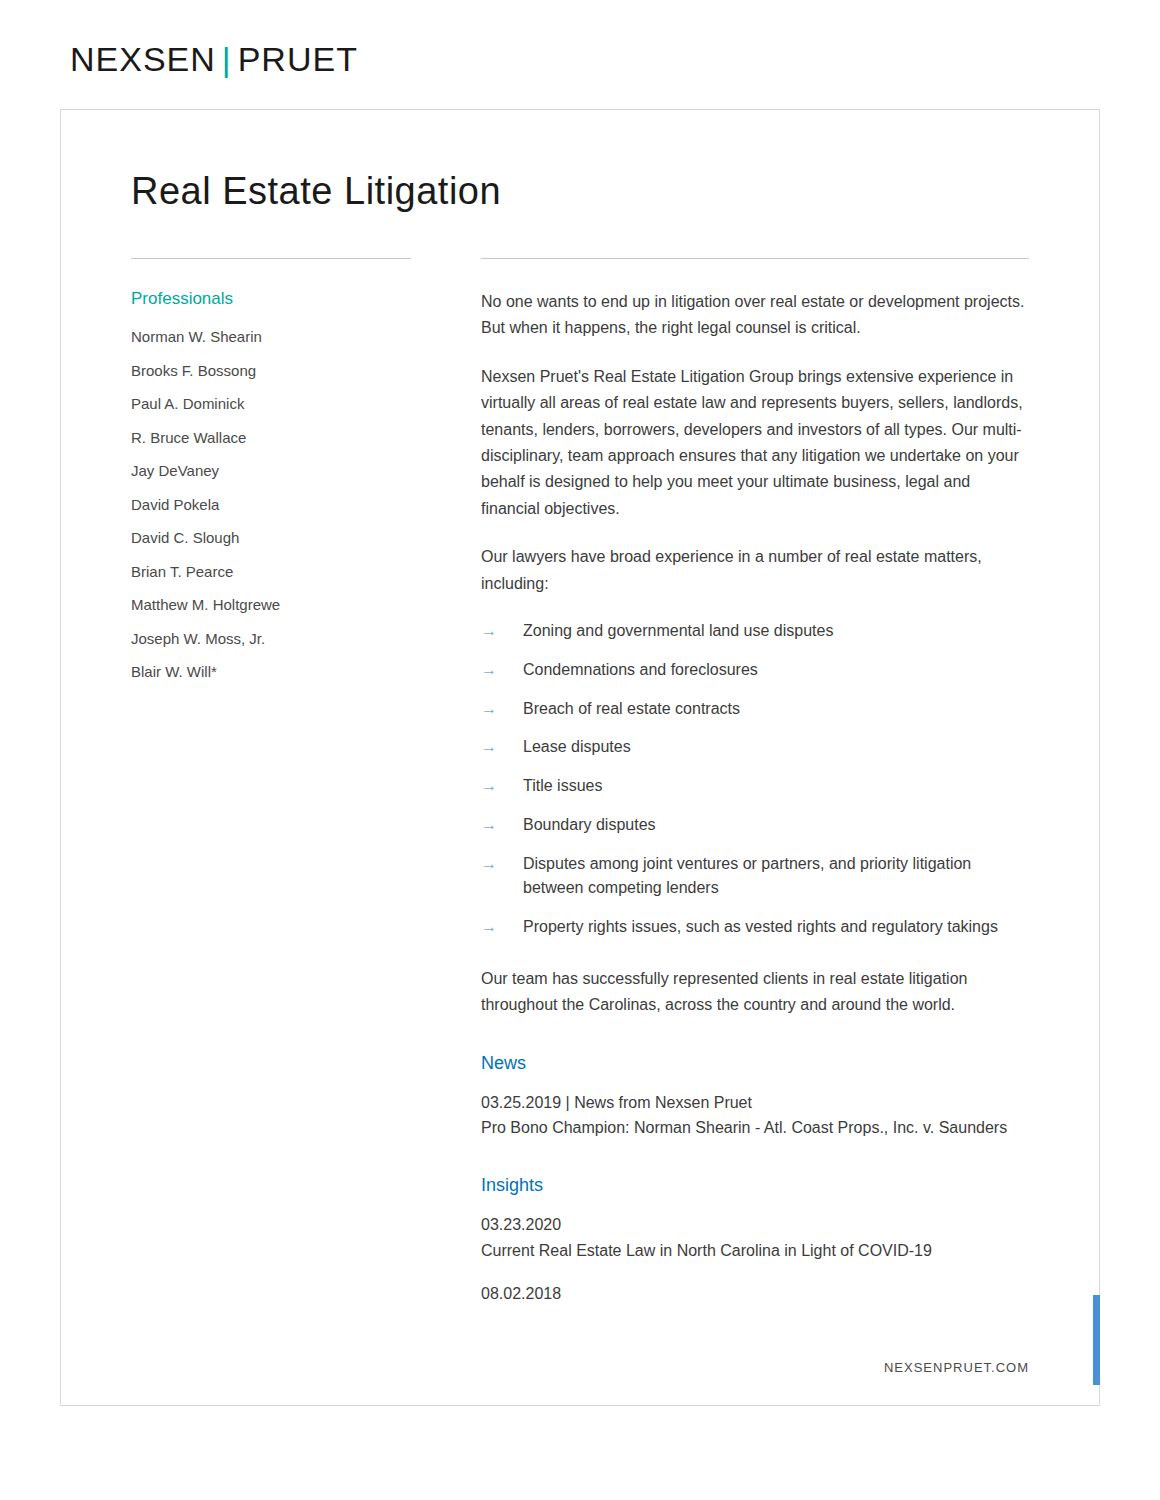NEXSEN|PRUET
Real Estate Litigation
Professionals
Norman W. Shearin
Brooks F. Bossong
Paul A. Dominick
R. Bruce Wallace
Jay DeVaney
David Pokela
David C. Slough
Brian T. Pearce
Matthew M. Holtgrewe
Joseph W. Moss, Jr.
Blair W. Will*
No one wants to end up in litigation over real estate or development projects. But when it happens, the right legal counsel is critical.
Nexsen Pruet's Real Estate Litigation Group brings extensive experience in virtually all areas of real estate law and represents buyers, sellers, landlords, tenants, lenders, borrowers, developers and investors of all types. Our multi-disciplinary, team approach ensures that any litigation we undertake on your behalf is designed to help you meet your ultimate business, legal and financial objectives.
Our lawyers have broad experience in a number of real estate matters, including:
Zoning and governmental land use disputes
Condemnations and foreclosures
Breach of real estate contracts
Lease disputes
Title issues
Boundary disputes
Disputes among joint ventures or partners, and priority litigation between competing lenders
Property rights issues, such as vested rights and regulatory takings
Our team has successfully represented clients in real estate litigation throughout the Carolinas, across the country and around the world.
News
03.25.2019 | News from Nexsen Pruet
Pro Bono Champion: Norman Shearin - Atl. Coast Props., Inc. v. Saunders
Insights
03.23.2020
Current Real Estate Law in North Carolina in Light of COVID-19
08.02.2018
NEXSENPRUET.COM